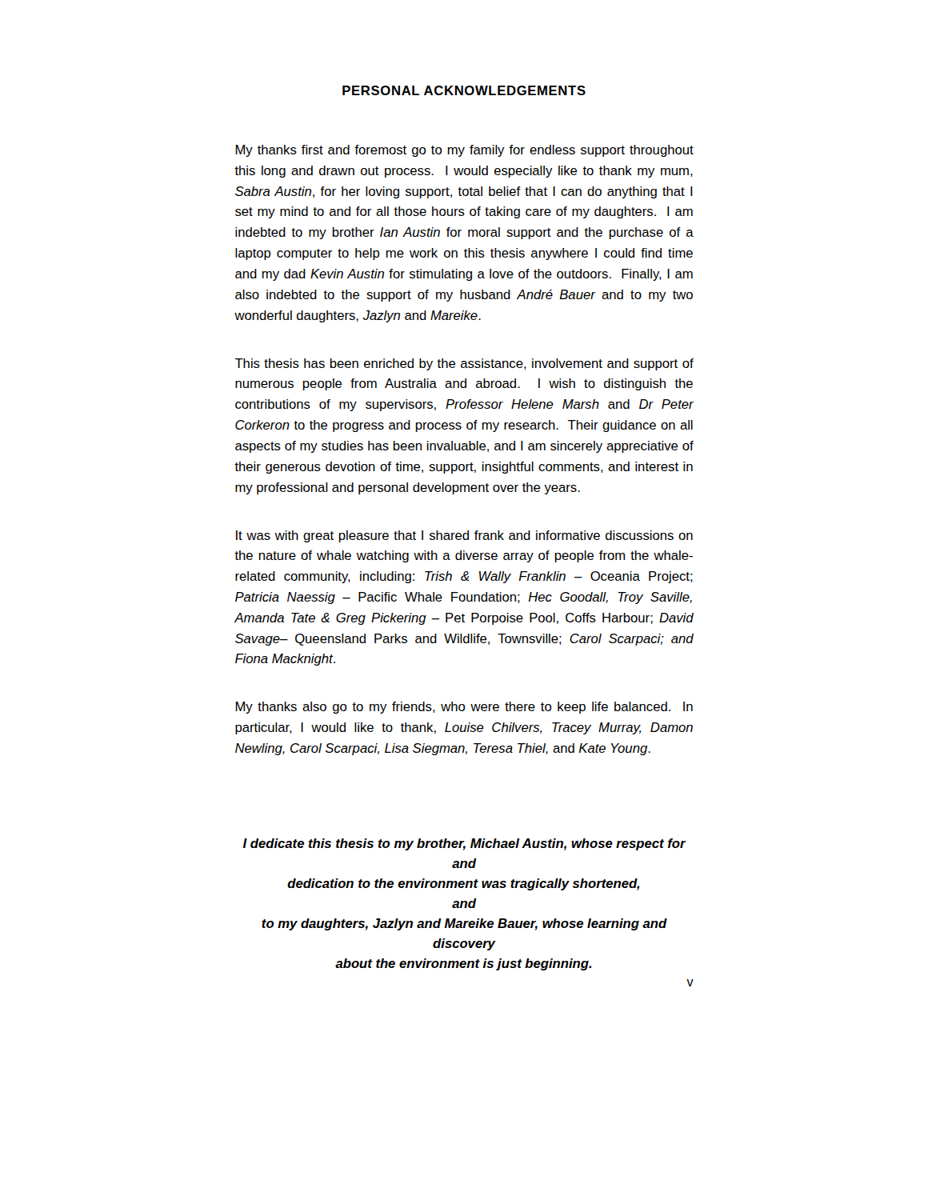PERSONAL ACKNOWLEDGEMENTS
My thanks first and foremost go to my family for endless support throughout this long and drawn out process. I would especially like to thank my mum, Sabra Austin, for her loving support, total belief that I can do anything that I set my mind to and for all those hours of taking care of my daughters. I am indebted to my brother Ian Austin for moral support and the purchase of a laptop computer to help me work on this thesis anywhere I could find time and my dad Kevin Austin for stimulating a love of the outdoors. Finally, I am also indebted to the support of my husband André Bauer and to my two wonderful daughters, Jazlyn and Mareike.
This thesis has been enriched by the assistance, involvement and support of numerous people from Australia and abroad. I wish to distinguish the contributions of my supervisors, Professor Helene Marsh and Dr Peter Corkeron to the progress and process of my research. Their guidance on all aspects of my studies has been invaluable, and I am sincerely appreciative of their generous devotion of time, support, insightful comments, and interest in my professional and personal development over the years.
It was with great pleasure that I shared frank and informative discussions on the nature of whale watching with a diverse array of people from the whale-related community, including: Trish & Wally Franklin – Oceania Project; Patricia Naessig – Pacific Whale Foundation; Hec Goodall, Troy Saville, Amanda Tate & Greg Pickering – Pet Porpoise Pool, Coffs Harbour; David Savage– Queensland Parks and Wildlife, Townsville; Carol Scarpaci; and Fiona Macknight.
My thanks also go to my friends, who were there to keep life balanced. In particular, I would like to thank, Louise Chilvers, Tracey Murray, Damon Newling, Carol Scarpaci, Lisa Siegman, Teresa Thiel, and Kate Young.
I dedicate this thesis to my brother, Michael Austin, whose respect for and
dedication to the environment was tragically shortened,
and
to my daughters, Jazlyn and Mareike Bauer, whose learning and discovery
about the environment is just beginning.
v